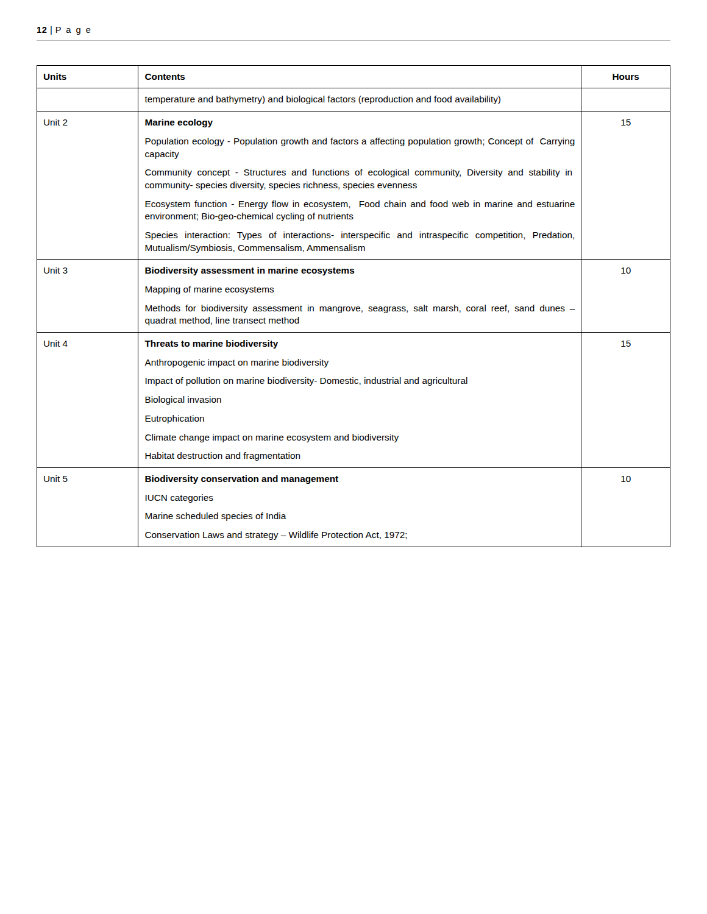12 | P a g e
| Units | Contents | Hours |
| --- | --- | --- |
| | temperature and bathymetry) and biological factors (reproduction and food availability) | |
| Unit 2 | Marine ecology Population ecology - Population growth and factors a affecting population growth; Concept of Carrying capacity Community concept - Structures and functions of ecological community, Diversity and stability in community- species diversity, species richness, species evenness Ecosystem function - Energy flow in ecosystem, Food chain and food web in marine and estuarine environment; Bio-geo-chemical cycling of nutrients Species interaction: Types of interactions- interspecific and intraspecific competition, Predation, Mutualism/Symbiosis, Commensalism, Ammensalism | 15 |
| Unit 3 | Biodiversity assessment in marine ecosystems Mapping of marine ecosystems Methods for biodiversity assessment in mangrove, seagrass, salt marsh, coral reef, sand dunes – quadrat method, line transect method | 10 |
| Unit 4 | Threats to marine biodiversity Anthropogenic impact on marine biodiversity Impact of pollution on marine biodiversity- Domestic, industrial and agricultural Biological invasion Eutrophication Climate change impact on marine ecosystem and biodiversity Habitat destruction and fragmentation | 15 |
| Unit 5 | Biodiversity conservation and management IUCN categories Marine scheduled species of India Conservation Laws and strategy – Wildlife Protection Act, 1972; | 10 |